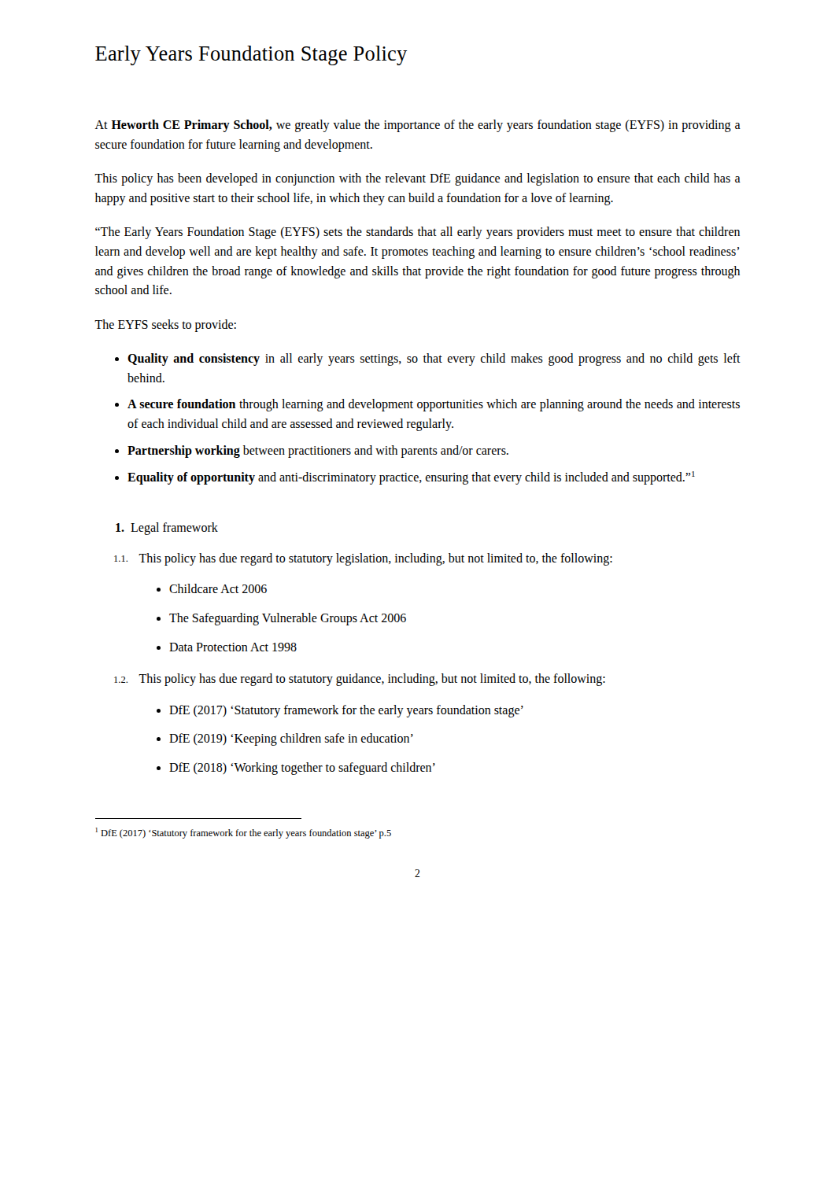Early Years Foundation Stage Policy
At Heworth CE Primary School, we greatly value the importance of the early years foundation stage (EYFS) in providing a secure foundation for future learning and development.
This policy has been developed in conjunction with the relevant DfE guidance and legislation to ensure that each child has a happy and positive start to their school life, in which they can build a foundation for a love of learning.
“The Early Years Foundation Stage (EYFS) sets the standards that all early years providers must meet to ensure that children learn and develop well and are kept healthy and safe. It promotes teaching and learning to ensure children’s ‘school readiness’ and gives children the broad range of knowledge and skills that provide the right foundation for good future progress through school and life.
The EYFS seeks to provide:
Quality and consistency in all early years settings, so that every child makes good progress and no child gets left behind.
A secure foundation through learning and development opportunities which are planning around the needs and interests of each individual child and are assessed and reviewed regularly.
Partnership working between practitioners and with parents and/or carers.
Equality of opportunity and anti-discriminatory practice, ensuring that every child is included and supported.”1
1. Legal framework
1.1. This policy has due regard to statutory legislation, including, but not limited to, the following:
Childcare Act 2006
The Safeguarding Vulnerable Groups Act 2006
Data Protection Act 1998
1.2. This policy has due regard to statutory guidance, including, but not limited to, the following:
DfE (2017) ‘Statutory framework for the early years foundation stage’
DfE (2019) ‘Keeping children safe in education’
DfE (2018) ‘Working together to safeguard children’
1 DfE (2017) ‘Statutory framework for the early years foundation stage’ p.5
2